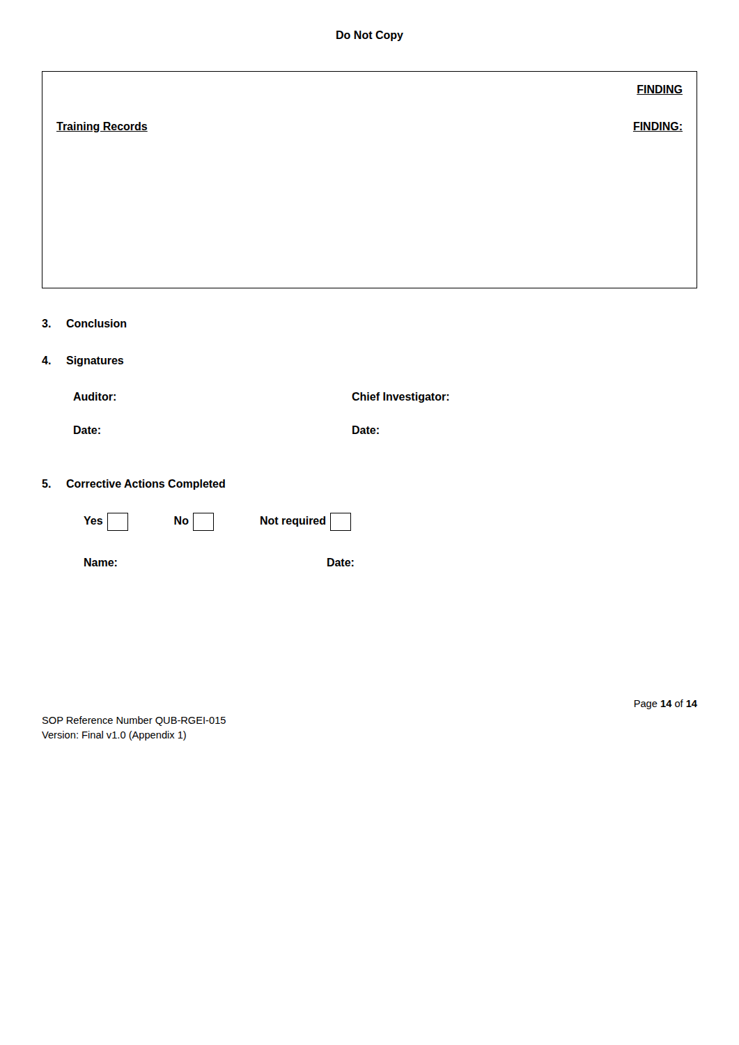Do Not Copy
FINDING
Training Records
FINDING:
3. Conclusion
4. Signatures
| Auditor: | Chief Investigator: |
| Date: | Date: |
5. Corrective Actions Completed
Yes No Not required
Name: Date:
Page 14 of 14
SOP Reference Number QUB-RGEI-015
Version: Final v1.0 (Appendix 1)